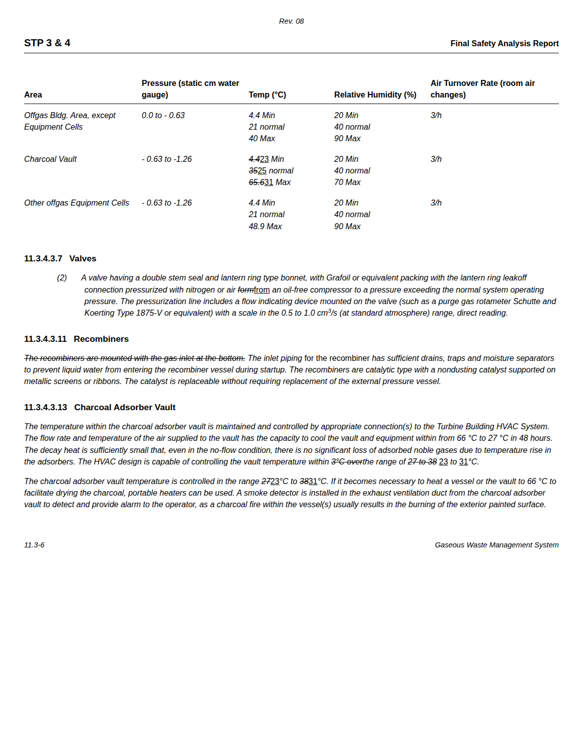Rev. 08
STP 3 & 4
Final Safety Analysis Report
| Area | Pressure (static cm water gauge) | Temp (°C) | Relative Humidity (%) | Air Turnover Rate (room air changes) |
| --- | --- | --- | --- | --- |
| Offgas Bldg. Area, except Equipment Cells | 0.0 to - 0.63 | 4.4 Min 21 normal 40 Max | 20 Min 40 normal 90 Max | 3/h |
| Charcoal Vault | - 0.63 to -1.26 | 4.4 23 Min 35 25 normal 65.6 31 Max | 20 Min 40 normal 70 Max | 3/h |
| Other offgas Equipment Cells | - 0.63 to -1.26 | 4.4 Min 21 normal 48.9 Max | 20 Min 40 normal 90 Max | 3/h |
11.3.4.3.7 Valves
(2) A valve having a double stem seal and lantern ring type bonnet, with Grafoil or equivalent packing with the lantern ring leakoff connection pressurized with nitrogen or air formfrom an oil-free compressor to a pressure exceeding the normal system operating pressure. The pressurization line includes a flow indicating device mounted on the valve (such as a purge gas rotameter Schutte and Koerting Type 1875-V or equivalent) with a scale in the 0.5 to 1.0 cm3/s (at standard atmosphere) range, direct reading.
11.3.4.3.11 Recombiners
The recombiners are mounted with the gas inlet at the bottom. The inlet piping for the recombiner has sufficient drains, traps and moisture separators to prevent liquid water from entering the recombiner vessel during startup. The recombiners are catalytic type with a nondusting catalyst supported on metallic screens or ribbons. The catalyst is replaceable without requiring replacement of the external pressure vessel.
11.3.4.3.13 Charcoal Adsorber Vault
The temperature within the charcoal adsorber vault is maintained and controlled by appropriate connection(s) to the Turbine Building HVAC System. The flow rate and temperature of the air supplied to the vault has the capacity to cool the vault and equipment within from 66 °C to 27 °C in 48 hours. The decay heat is sufficiently small that, even in the no-flow condition, there is no significant loss of adsorbed noble gases due to temperature rise in the adsorbers. The HVAC design is capable of controlling the vault temperature within 3°C overthe range of 27 to 38 23 to 31°C.
The charcoal adsorber vault temperature is controlled in the range 2723°C to 3831°C. If it becomes necessary to heat a vessel or the vault to 66 °C to facilitate drying the charcoal, portable heaters can be used. A smoke detector is installed in the exhaust ventilation duct from the charcoal adsorber vault to detect and provide alarm to the operator, as a charcoal fire within the vessel(s) usually results in the burning of the exterior painted surface.
11.3-6
Gaseous Waste Management System